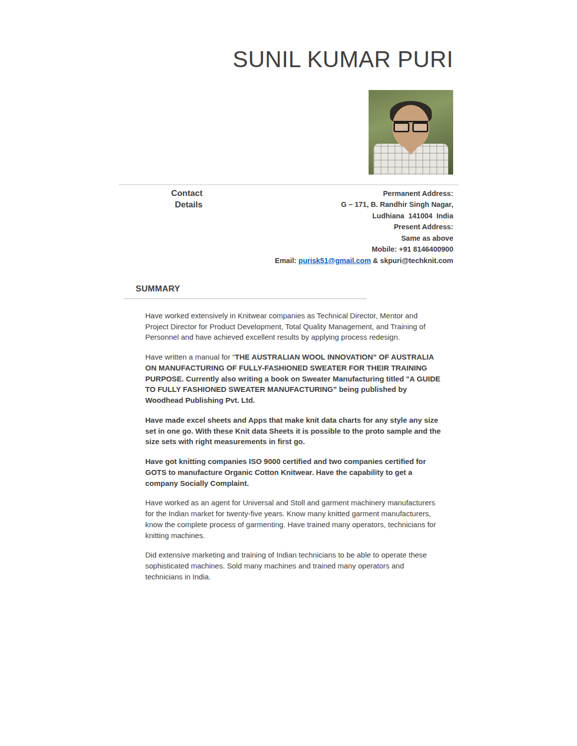SUNIL KUMAR PURI
Contact Details
Permanent Address:
G – 171, B. Randhir Singh Nagar,
Ludhiana 141004 India
Present Address:
Same as above
Mobile: +91 8146400900
Email: purisk51@gmail.com & skpuri@techknit.com
SUMMARY
Have worked extensively in Knitwear companies as Technical Director, Mentor and Project Director for Product Development, Total Quality Management, and Training of Personnel and have achieved excellent results by applying process redesign.
Have written a manual for “THE AUSTRALIAN WOOL INNOVATION” OF AUSTRALIA ON MANUFACTURING OF FULLY-FASHIONED SWEATER FOR THEIR TRAINING PURPOSE. Currently also writing a book on Sweater Manufacturing titled "A GUIDE TO FULLY FASHIONED SWEATER MANUFACTURING” being published by Woodhead Publishing Pvt. Ltd.
Have made excel sheets and Apps that make knit data charts for any style any size set in one go. With these Knit data Sheets it is possible to the proto sample and the size sets with right measurements in first go.
Have got knitting companies ISO 9000 certified and two companies certified for GOTS to manufacture Organic Cotton Knitwear. Have the capability to get a company Socially Complaint.
Have worked as an agent for Universal and Stoll and garment machinery manufacturers for the Indian market for twenty-five years. Know many knitted garment manufacturers, know the complete process of garmenting. Have trained many operators, technicians for knitting machines.
Did extensive marketing and training of Indian technicians to be able to operate these sophisticated machines. Sold many machines and trained many operators and technicians in India.